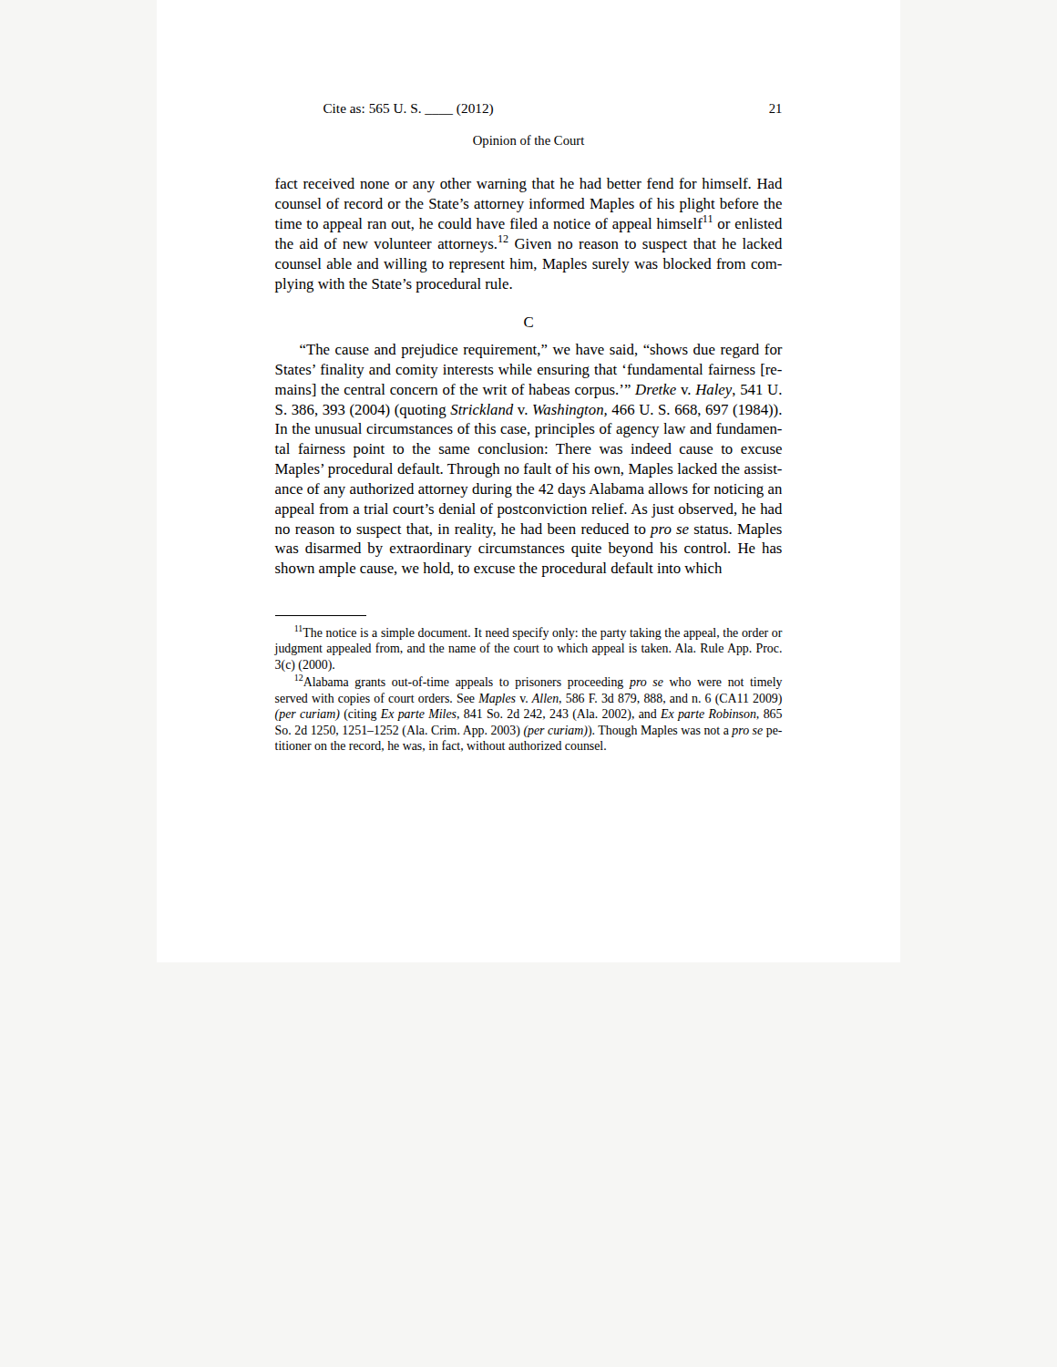Cite as: 565 U. S. ____ (2012) 21
Opinion of the Court
fact received none or any other warning that he had better fend for himself. Had counsel of record or the State’s attorney informed Maples of his plight before the time to appeal ran out, he could have filed a notice of appeal himself11 or enlisted the aid of new volunteer attorneys.12 Given no reason to suspect that he lacked counsel able and willing to represent him, Maples surely was blocked from complying with the State’s procedural rule.
C
“The cause and prejudice requirement,” we have said, “shows due regard for States’ finality and comity interests while ensuring that ‘fundamental fairness [remains] the central concern of the writ of habeas corpus.’” Dretke v. Haley, 541 U. S. 386, 393 (2004) (quoting Strickland v. Washington, 466 U. S. 668, 697 (1984)). In the unusual circumstances of this case, principles of agency law and fundamental fairness point to the same conclusion: There was indeed cause to excuse Maples’ procedural default. Through no fault of his own, Maples lacked the assistance of any authorized attorney during the 42 days Alabama allows for noticing an appeal from a trial court’s denial of postconviction relief. As just observed, he had no reason to suspect that, in reality, he had been reduced to pro se status. Maples was disarmed by extraordinary circumstances quite beyond his control. He has shown ample cause, we hold, to excuse the procedural default into which
11The notice is a simple document. It need specify only: the party taking the appeal, the order or judgment appealed from, and the name of the court to which appeal is taken. Ala. Rule App. Proc. 3(c) (2000).
12Alabama grants out-of-time appeals to prisoners proceeding pro se who were not timely served with copies of court orders. See Maples v. Allen, 586 F. 3d 879, 888, and n. 6 (CA11 2009) (per curiam) (citing Ex parte Miles, 841 So. 2d 242, 243 (Ala. 2002), and Ex parte Robinson, 865 So. 2d 1250, 1251–1252 (Ala. Crim. App. 2003) (per curiam)). Though Maples was not a pro se petitioner on the record, he was, in fact, without authorized counsel.